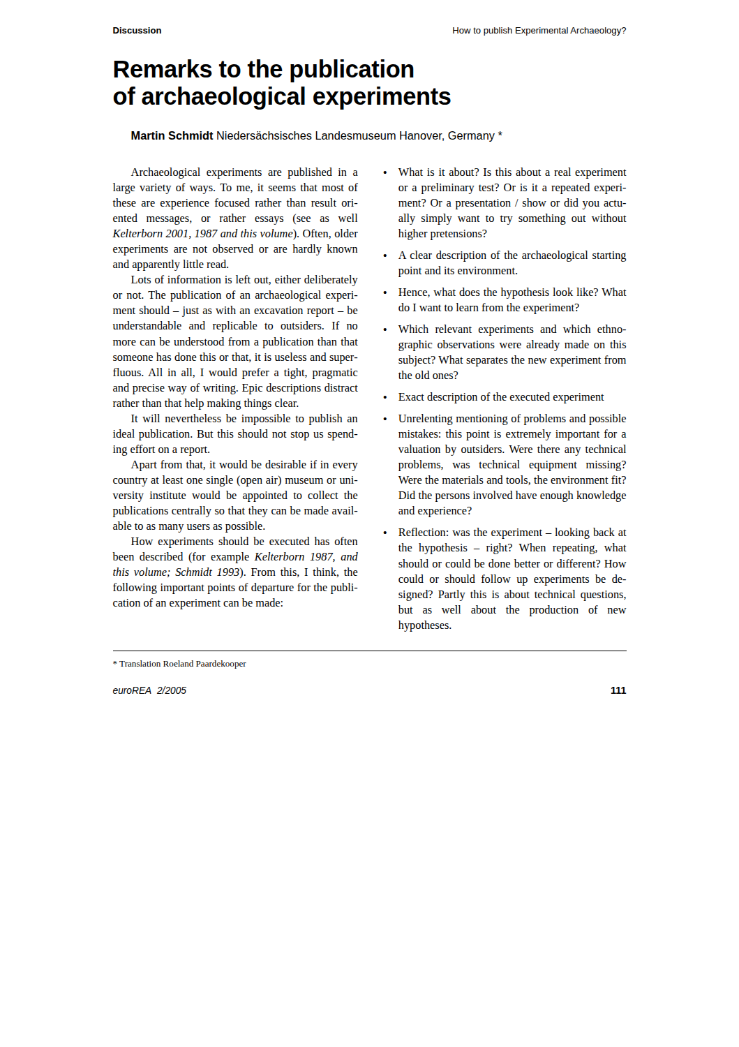Discussion How to publish Experimental Archaeology?
Remarks to the publication
of archaeological experiments
Martin Schmidt Niedersächsisches Landesmuseum Hanover, Germany *
Archaeological experiments are published in a large variety of ways. To me, it seems that most of these are experience focused rather than result oriented messages, or rather essays (see as well Kelterborn 2001, 1987 and this volume). Often, older experiments are not observed or are hardly known and apparently little read.
Lots of information is left out, either deliberately or not. The publication of an archaeological experiment should – just as with an excavation report – be understandable and replicable to outsiders. If no more can be understood from a publication than that someone has done this or that, it is useless and superfluous. All in all, I would prefer a tight, pragmatic and precise way of writing. Epic descriptions distract rather than that help making things clear.
It will nevertheless be impossible to publish an ideal publication. But this should not stop us spending effort on a report.
Apart from that, it would be desirable if in every country at least one single (open air) museum or university institute would be appointed to collect the publications centrally so that they can be made available to as many users as possible.
How experiments should be executed has often been described (for example Kelterborn 1987, and this volume; Schmidt 1993). From this, I think, the following important points of departure for the publication of an experiment can be made:
What is it about? Is this about a real experiment or a preliminary test? Or is it a repeated experiment? Or a presentation / show or did you actually simply want to try something out without higher pretensions?
A clear description of the archaeological starting point and its environment.
Hence, what does the hypothesis look like? What do I want to learn from the experiment?
Which relevant experiments and which ethnographic observations were already made on this subject? What separates the new experiment from the old ones?
Exact description of the executed experiment
Unrelenting mentioning of problems and possible mistakes: this point is extremely important for a valuation by outsiders. Were there any technical problems, was technical equipment missing? Were the materials and tools, the environment fit? Did the persons involved have enough knowledge and experience?
Reflection: was the experiment – looking back at the hypothesis – right? When repeating, what should or could be done better or different? How could or should follow up experiments be designed? Partly this is about technical questions, but as well about the production of new hypotheses.
* Translation Roeland Paardekooper
euroREA 2/2005 111